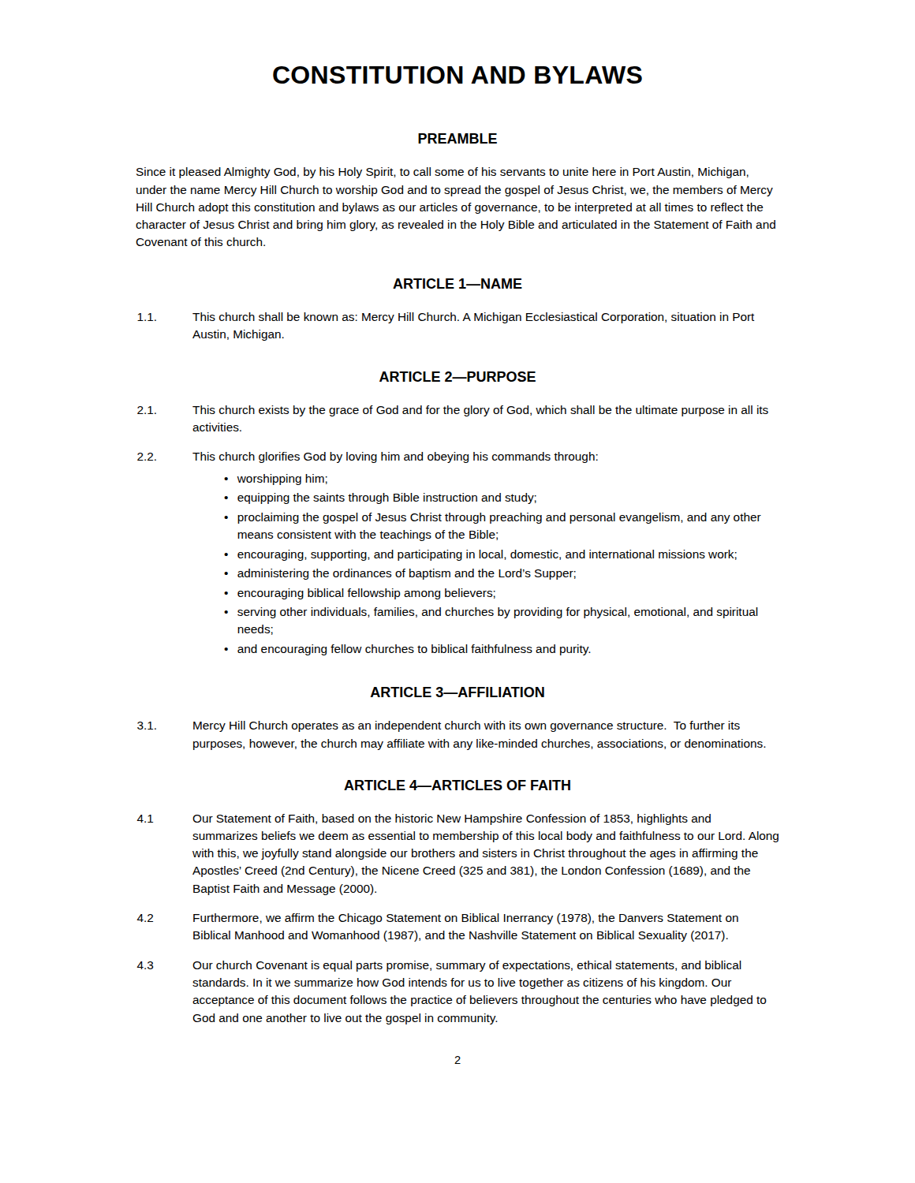CONSTITUTION AND BYLAWS
PREAMBLE
Since it pleased Almighty God, by his Holy Spirit, to call some of his servants to unite here in Port Austin, Michigan, under the name Mercy Hill Church to worship God and to spread the gospel of Jesus Christ, we, the members of Mercy Hill Church adopt this constitution and bylaws as our articles of governance, to be interpreted at all times to reflect the character of Jesus Christ and bring him glory, as revealed in the Holy Bible and articulated in the Statement of Faith and Covenant of this church.
ARTICLE 1—NAME
1.1.
This church shall be known as: Mercy Hill Church. A Michigan Ecclesiastical Corporation, situation in Port Austin, Michigan.
ARTICLE 2—PURPOSE
2.1.
This church exists by the grace of God and for the glory of God, which shall be the ultimate purpose in all its activities.
2.2.
This church glorifies God by loving him and obeying his commands through:
worshipping him;
equipping the saints through Bible instruction and study;
proclaiming the gospel of Jesus Christ through preaching and personal evangelism, and any other means consistent with the teachings of the Bible;
encouraging, supporting, and participating in local, domestic, and international missions work;
administering the ordinances of baptism and the Lord’s Supper;
encouraging biblical fellowship among believers;
serving other individuals, families, and churches by providing for physical, emotional, and spiritual needs;
and encouraging fellow churches to biblical faithfulness and purity.
ARTICLE 3—AFFILIATION
3.1.
Mercy Hill Church operates as an independent church with its own governance structure. To further its purposes, however, the church may affiliate with any like-minded churches, associations, or denominations.
ARTICLE 4—ARTICLES OF FAITH
4.1
Our Statement of Faith, based on the historic New Hampshire Confession of 1853, highlights and summarizes beliefs we deem as essential to membership of this local body and faithfulness to our Lord. Along with this, we joyfully stand alongside our brothers and sisters in Christ throughout the ages in affirming the Apostles’ Creed (2nd Century), the Nicene Creed (325 and 381), the London Confession (1689), and the Baptist Faith and Message (2000).
4.2
Furthermore, we affirm the Chicago Statement on Biblical Inerrancy (1978), the Danvers Statement on Biblical Manhood and Womanhood (1987), and the Nashville Statement on Biblical Sexuality (2017).
4.3
Our church Covenant is equal parts promise, summary of expectations, ethical statements, and biblical standards. In it we summarize how God intends for us to live together as citizens of his kingdom. Our acceptance of this document follows the practice of believers throughout the centuries who have pledged to God and one another to live out the gospel in community.
2